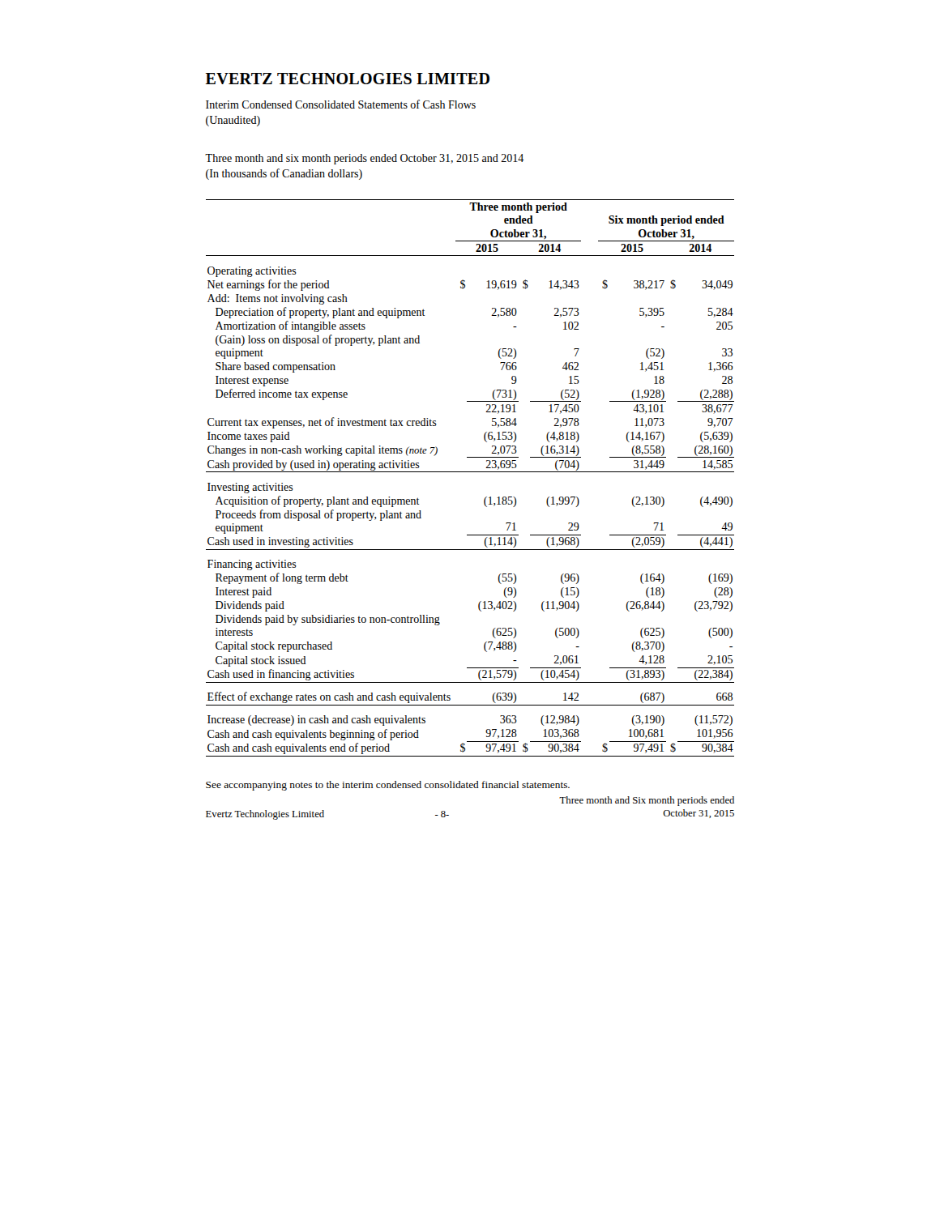EVERTZ TECHNOLOGIES LIMITED
Interim Condensed Consolidated Statements of Cash Flows
(Unaudited)
Three month and six month periods ended October 31, 2015 and 2014
(In thousands of Canadian dollars)
| | Three month period ended | | Six month period ended |
| | October 31, | | October 31, |
| | 2015 | 2014 | | 2015 | 2014 |
| Operating activities | | | | | | | | | |
| Net earnings for the period | $ | 19,619 | $ | 14,343 | | $ | 38,217 | $ | 34,049 |
| Add: Items not involving cash | | | | | | | | | |
| Depreciation of property, plant and equipment | | 2,580 | | 2,573 | | | 5,395 | | 5,284 |
| Amortization of intangible assets | | - | | 102 | | | - | | 205 |
| (Gain) loss on disposal of property, plant and equipment | | (52) | | 7 | | | (52) | | 33 |
| Share based compensation | | 766 | | 462 | | | 1,451 | | 1,366 |
| Interest expense | | 9 | | 15 | | | 18 | | 28 |
| Deferred income tax expense | | (731) | | (52) | | | (1,928) | | (2,288) |
| | | 22,191 | | 17,450 | | | 43,101 | | 38,677 |
| Current tax expenses, net of investment tax credits | | 5,584 | | 2,978 | | | 11,073 | | 9,707 |
| Income taxes paid | | (6,153) | | (4,818) | | | (14,167) | | (5,639) |
| Changes in non-cash working capital items (note 7) | | 2,073 | | (16,314) | | | (8,558) | | (28,160) |
| Cash provided by (used in) operating activities | | 23,695 | | (704) | | | 31,449 | | 14,585 |
| Investing activities | | | | | | | | | |
| Acquisition of property, plant and equipment | | (1,185) | | (1,997) | | | (2,130) | | (4,490) |
| Proceeds from disposal of property, plant and equipment | | 71 | | 29 | | | 71 | | 49 |
| Cash used in investing activities | | (1,114) | | (1,968) | | | (2,059) | | (4,441) |
| Financing activities | | | | | | | | | |
| Repayment of long term debt | | (55) | | (96) | | | (164) | | (169) |
| Interest paid | | (9) | | (15) | | | (18) | | (28) |
| Dividends paid | | (13,402) | | (11,904) | | | (26,844) | | (23,792) |
| Dividends paid by subsidiaries to non-controlling interests | | (625) | | (500) | | | (625) | | (500) |
| Capital stock repurchased | | (7,488) | | - | | | (8,370) | | - |
| Capital stock issued | | - | | 2,061 | | | 4,128 | | 2,105 |
| Cash used in financing activities | | (21,579) | | (10,454) | | | (31,893) | | (22,384) |
| Effect of exchange rates on cash and cash equivalents | | (639) | | 142 | | | (687) | | 668 |
| Increase (decrease) in cash and cash equivalents | | 363 | | (12,984) | | | (3,190) | | (11,572) |
| Cash and cash equivalents beginning of period | | 97,128 | | 103,368 | | | 100,681 | | 101,956 |
| Cash and cash equivalents end of period | $ | 97,491 | $ | 90,384 | | $ | 97,491 | $ | 90,384 |
See accompanying notes to the interim condensed consolidated financial statements.
Evertz Technologies Limited
- 8-
Three month and Six month periods ended
October 31, 2015